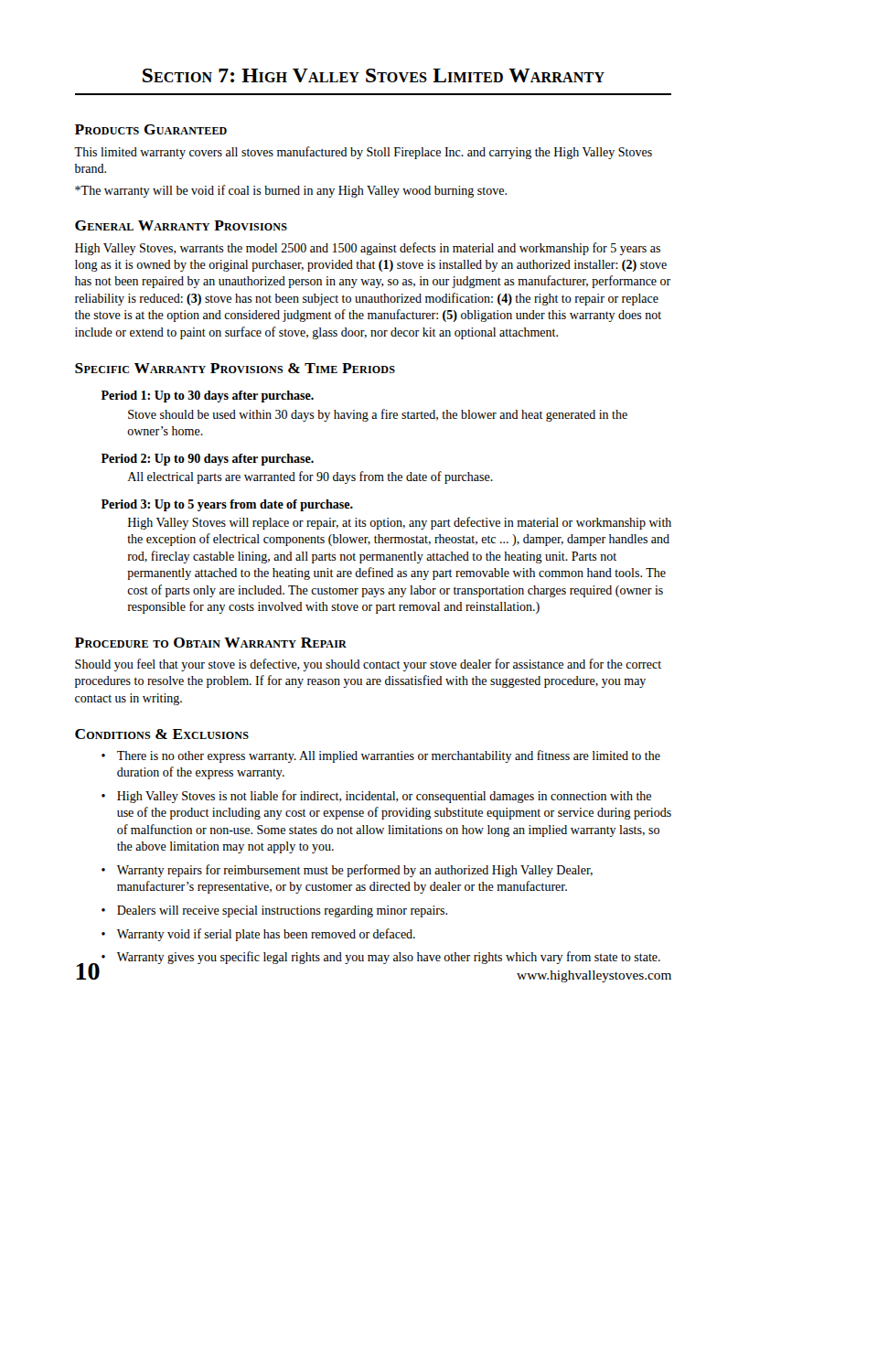Section 7: High Valley Stoves Limited Warranty
Products Guaranteed
This limited warranty covers all stoves manufactured by Stoll Fireplace Inc. and carrying the High Valley Stoves brand.
*The warranty will be void if coal is burned in any High Valley wood burning stove.
General Warranty Provisions
High Valley Stoves, warrants the model 2500 and 1500 against defects in material and workmanship for 5 years as long as it is owned by the original purchaser, provided that (1) stove is installed by an authorized installer: (2) stove has not been repaired by an unauthorized person in any way, so as, in our judgment as manufacturer, performance or reliability is reduced: (3) stove has not been subject to unauthorized modification: (4) the right to repair or replace the stove is at the option and considered judgment of the manufacturer: (5) obligation under this warranty does not include or extend to paint on surface of stove, glass door, nor decor kit an optional attachment.
Specific Warranty Provisions & Time Periods
Period 1: Up to 30 days after purchase.
Stove should be used within 30 days by having a fire started, the blower and heat generated in the owner’s home.
Period 2: Up to 90 days after purchase.
All electrical parts are warranted for 90 days from the date of purchase.
Period 3: Up to 5 years from date of purchase.
High Valley Stoves will replace or repair, at its option, any part defective in material or workmanship with the exception of electrical components (blower, thermostat, rheostat, etc ... ), damper, damper handles and rod, fireclay castable lining, and all parts not permanently attached to the heating unit. Parts not permanently attached to the heating unit are defined as any part removable with common hand tools. The cost of parts only are included. The customer pays any labor or transportation charges required (owner is responsible for any costs involved with stove or part removal and reinstallation.)
Procedure to Obtain Warranty Repair
Should you feel that your stove is defective, you should contact your stove dealer for assistance and for the correct procedures to resolve the problem. If for any reason you are dissatisfied with the suggested procedure, you may contact us in writing.
Conditions & Exclusions
There is no other express warranty. All implied warranties or merchantability and fitness are limited to the duration of the express warranty.
High Valley Stoves is not liable for indirect, incidental, or consequential damages in connection with the use of the product including any cost or expense of providing substitute equipment or service during periods of malfunction or non-use. Some states do not allow limitations on how long an implied warranty lasts, so the above limitation may not apply to you.
Warranty repairs for reimbursement must be performed by an authorized High Valley Dealer, manufacturer’s representative, or by customer as directed by dealer or the manufacturer.
Dealers will receive special instructions regarding minor repairs.
Warranty void if serial plate has been removed or defaced.
Warranty gives you specific legal rights and you may also have other rights which vary from state to state.
10
www.highvalleystoves.com